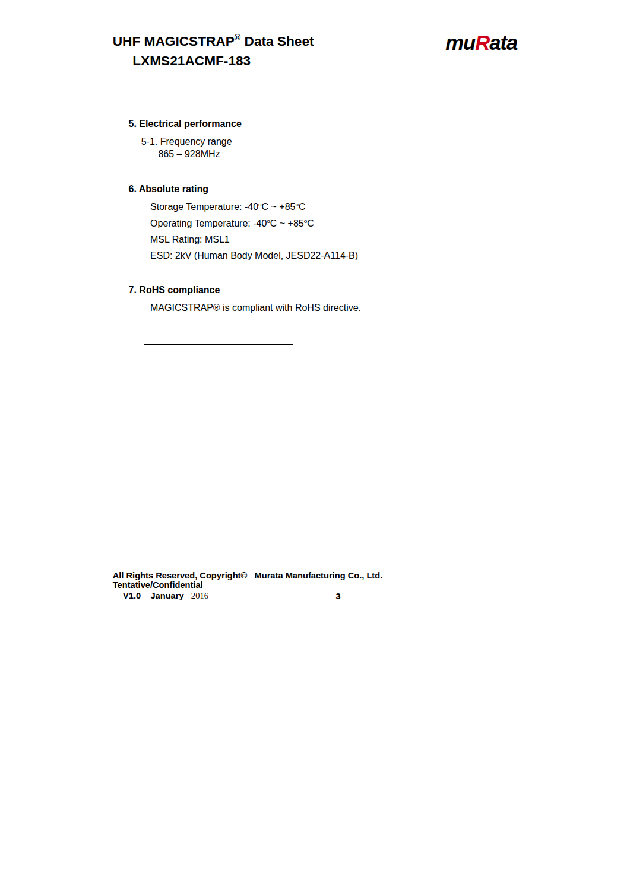UHF MAGICSTRAP® Data Sheet LXMS21ACMF-183
mu Rata
5. Electrical performance
5-1. Frequency range
865 – 928MHz
6. Absolute rating
Storage Temperature: -40oC ~ +85oC
Operating Temperature: -40oC ~ +85oC
MSL Rating: MSL1
ESD: 2kV (Human Body Model, JESD22-A114-B)
7. RoHS compliance
MAGICSTRAP® is compliant with RoHS directive.
All Rights Reserved, Copyright© Murata Manufacturing Co., Ltd.
Tentative/Confidential
V1.0 January 2016
3